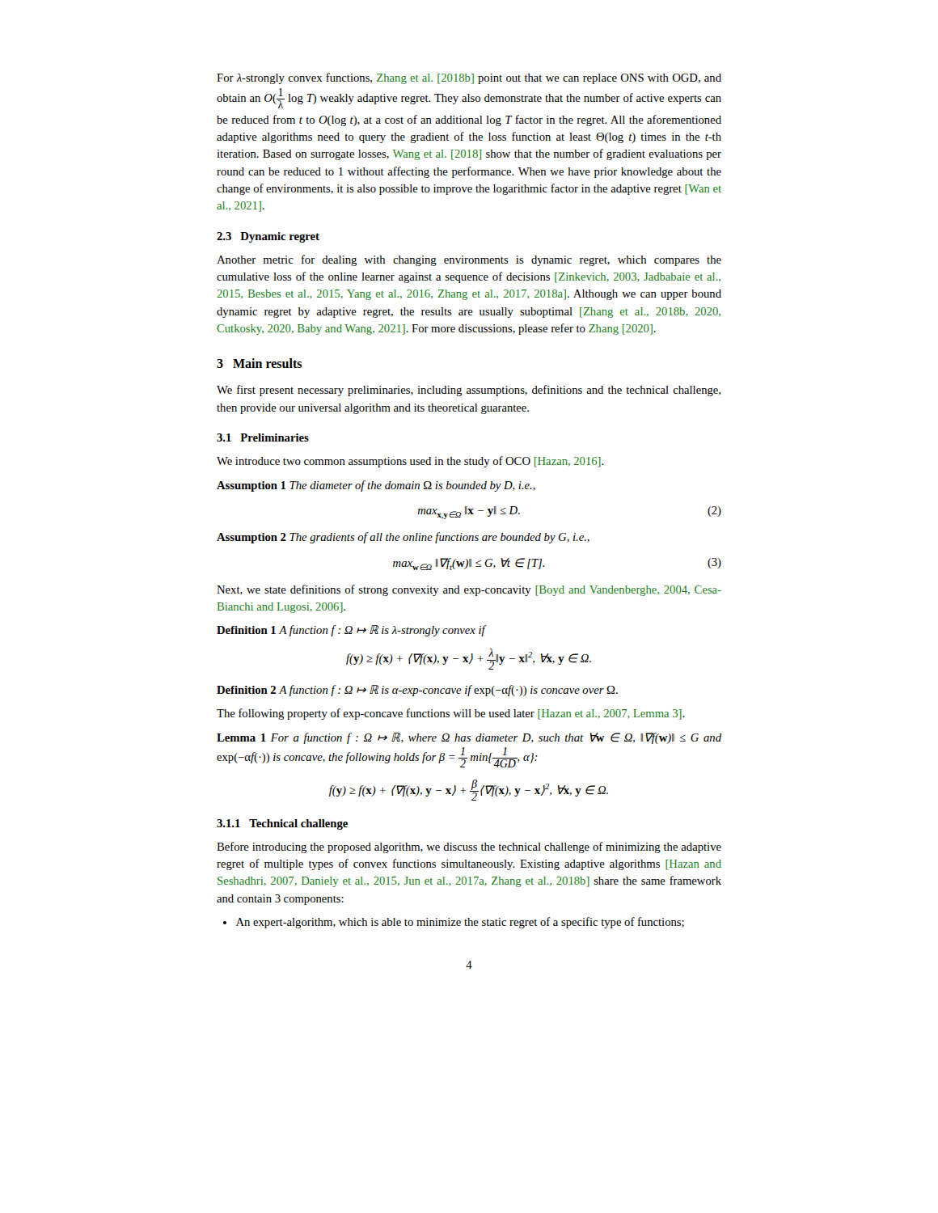For λ-strongly convex functions, Zhang et al. [2018b] point out that we can replace ONS with OGD, and obtain an O(1 λ log T) weakly adaptive regret. They also demonstrate that the number of active experts can be reduced from t to O(log t), at a cost of an additional log T factor in the regret. All the aforementioned adaptive algorithms need to query the gradient of the loss function at least Θ(log t) times in the t-th iteration. Based on surrogate losses, Wang et al. [2018] show that the number of gradient evaluations per round can be reduced to 1 without affecting the performance. When we have prior knowledge about the change of environments, it is also possible to improve the logarithmic factor in the adaptive regret [Wan et al., 2021].
2.3 Dynamic regret
Another metric for dealing with changing environments is dynamic regret, which compares the cumulative loss of the online learner against a sequence of decisions [Zinkevich, 2003, Jadbabaie et al., 2015, Besbes et al., 2015, Yang et al., 2016, Zhang et al., 2017, 2018a]. Although we can upper bound dynamic regret by adaptive regret, the results are usually suboptimal [Zhang et al., 2018b, 2020, Cutkosky, 2020, Baby and Wang, 2021]. For more discussions, please refer to Zhang [2020].
3 Main results
We first present necessary preliminaries, including assumptions, definitions and the technical challenge, then provide our universal algorithm and its theoretical guarantee.
3.1 Preliminaries
We introduce two common assumptions used in the study of OCO [Hazan, 2016].
Assumption 1 The diameter of the domain Ω is bounded by D, i.e.,
maxx,y∈Ω ‖x − y‖ ≤ D. (2)
Assumption 2 The gradients of all the online functions are bounded by G, i.e.,
maxw∈Ω ‖∇ft(w)‖ ≤ G, ∀t ∈ [T]. (3)
Next, we state definitions of strong convexity and exp-concavity [Boyd and Vandenberghe, 2004, Cesa-Bianchi and Lugosi, 2006].
Definition 1 A function f : Ω ↦ ℝ is λ-strongly convex if
f(y) ≥ f(x) + ⟨∇f(x), y − x⟩ + λ 2‖y − x‖2, ∀x, y ∈ Ω.
Definition 2 A function f : Ω ↦ ℝ is α-exp-concave if exp(−αf(·)) is concave over Ω.
The following property of exp-concave functions will be used later [Hazan et al., 2007, Lemma 3].
Lemma 1 For a function f : Ω ↦ ℝ, where Ω has diameter D, such that ∀w ∈ Ω, ‖∇f(w)‖ ≤ G and exp(−αf(·)) is concave, the following holds for β = 12 min{14GD, α}:
f(y) ≥ f(x) + ⟨∇f(x), y − x⟩ + β 2⟨∇f(x), y − x⟩2, ∀x, y ∈ Ω.
3.1.1 Technical challenge
Before introducing the proposed algorithm, we discuss the technical challenge of minimizing the adaptive regret of multiple types of convex functions simultaneously. Existing adaptive algorithms [Hazan and Seshadhri, 2007, Daniely et al., 2015, Jun et al., 2017a, Zhang et al., 2018b] share the same framework and contain 3 components:
An expert-algorithm, which is able to minimize the static regret of a specific type of functions;
4